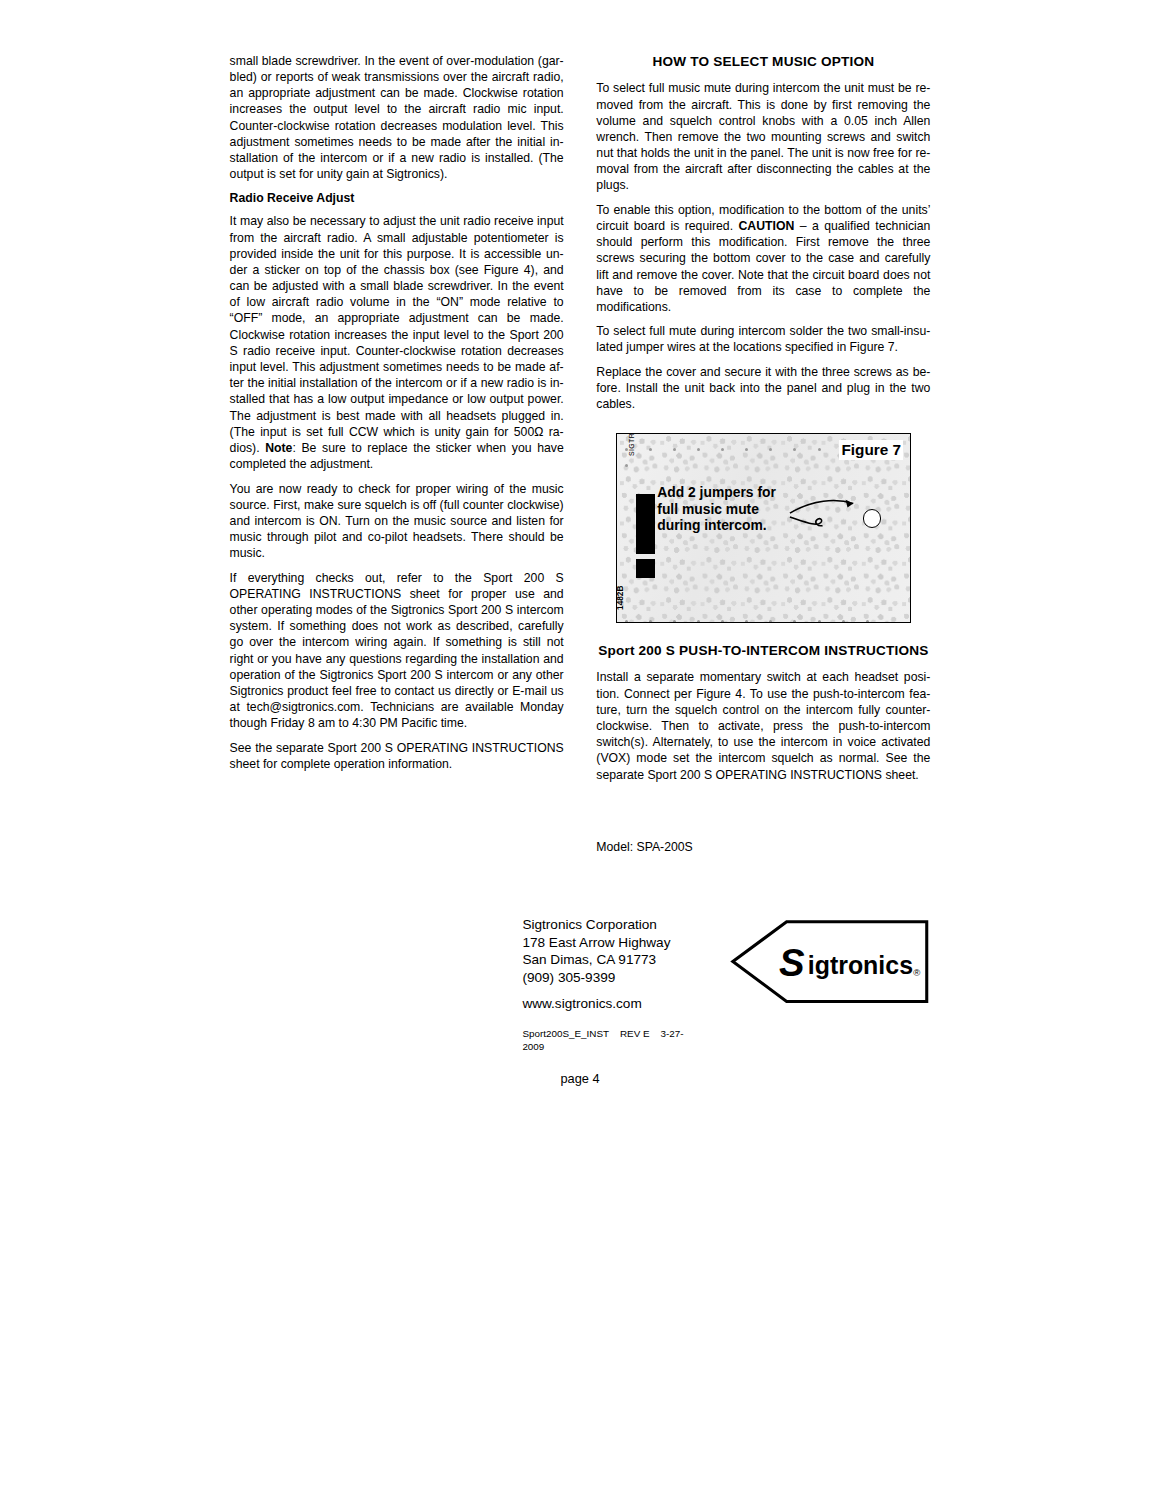small blade screwdriver. In the event of over-modulation (garbled) or reports of weak transmissions over the aircraft radio, an appropriate adjustment can be made. Clockwise rotation increases the output level to the aircraft radio mic input. Counter-clockwise rotation decreases modulation level. This adjustment sometimes needs to be made after the initial installation of the intercom or if a new radio is installed. (The output is set for unity gain at Sigtronics).
Radio Receive Adjust
It may also be necessary to adjust the unit radio receive input from the aircraft radio. A small adjustable potentiometer is provided inside the unit for this purpose. It is accessible under a sticker on top of the chassis box (see Figure 4), and can be adjusted with a small blade screwdriver. In the event of low aircraft radio volume in the “ON” mode relative to “OFF” mode, an appropriate adjustment can be made. Clockwise rotation increases the input level to the Sport 200 S radio receive input. Counter-clockwise rotation decreases input level. This adjustment sometimes needs to be made after the initial installation of the intercom or if a new radio is installed that has a low output impedance or low output power. The adjustment is best made with all headsets plugged in. (The input is set full CCW which is unity gain for 500Ω radios). Note: Be sure to replace the sticker when you have completed the adjustment.
You are now ready to check for proper wiring of the music source. First, make sure squelch is off (full counter clockwise) and intercom is ON. Turn on the music source and listen for music through pilot and co-pilot headsets. There should be music.
If everything checks out, refer to the Sport 200 S OPERATING INSTRUCTIONS sheet for proper use and other operating modes of the Sigtronics Sport 200 S intercom system. If something does not work as described, carefully go over the intercom wiring again. If something is still not right or you have any questions regarding the installation and operation of the Sigtronics Sport 200 S intercom or any other Sigtronics product feel free to contact us directly or E-mail us at tech@sigtronics.com. Technicians are available Monday though Friday 8 am to 4:30 PM Pacific time.
See the separate Sport 200 S OPERATING INSTRUCTIONS sheet for complete operation information.
HOW TO SELECT MUSIC OPTION
To select full music mute during intercom the unit must be removed from the aircraft. This is done by first removing the volume and squelch control knobs with a 0.05 inch Allen wrench. Then remove the two mounting screws and switch nut that holds the unit in the panel. The unit is now free for removal from the aircraft after disconnecting the cables at the plugs.
To enable this option, modification to the bottom of the units’ circuit board is required. CAUTION – a qualified technician should perform this modification. First remove the three screws securing the bottom cover to the case and carefully lift and remove the cover. Note that the circuit board does not have to be removed from its case to complete the modifications.
To select full mute during intercom solder the two small-insulated jumper wires at the locations specified in Figure 7.
Replace the cover and secure it with the three screws as before. Install the unit back into the panel and plug in the two cables.
SIGTRONICS
1482B
Figure 7
Add 2 jumpers for full music mute during intercom.
Sport 200 S PUSH-TO-INTERCOM INSTRUCTIONS
Install a separate momentary switch at each headset position. Connect per Figure 4. To use the push-to-intercom feature, turn the squelch control on the intercom fully counter-clockwise. Then to activate, press the push-to-intercom switch(s). Alternately, to use the intercom in voice activated (VOX) mode set the intercom squelch as normal. See the separate Sport 200 S OPERATING INSTRUCTIONS sheet.
Model: SPA-200S
Sigtronics Corporation
178 East Arrow Highway
San Dimas, CA 91773
(909) 305-9399
www.sigtronics.com
Sport200S_E_INST REV E 3-27-2009
S igtronics ®
page 4